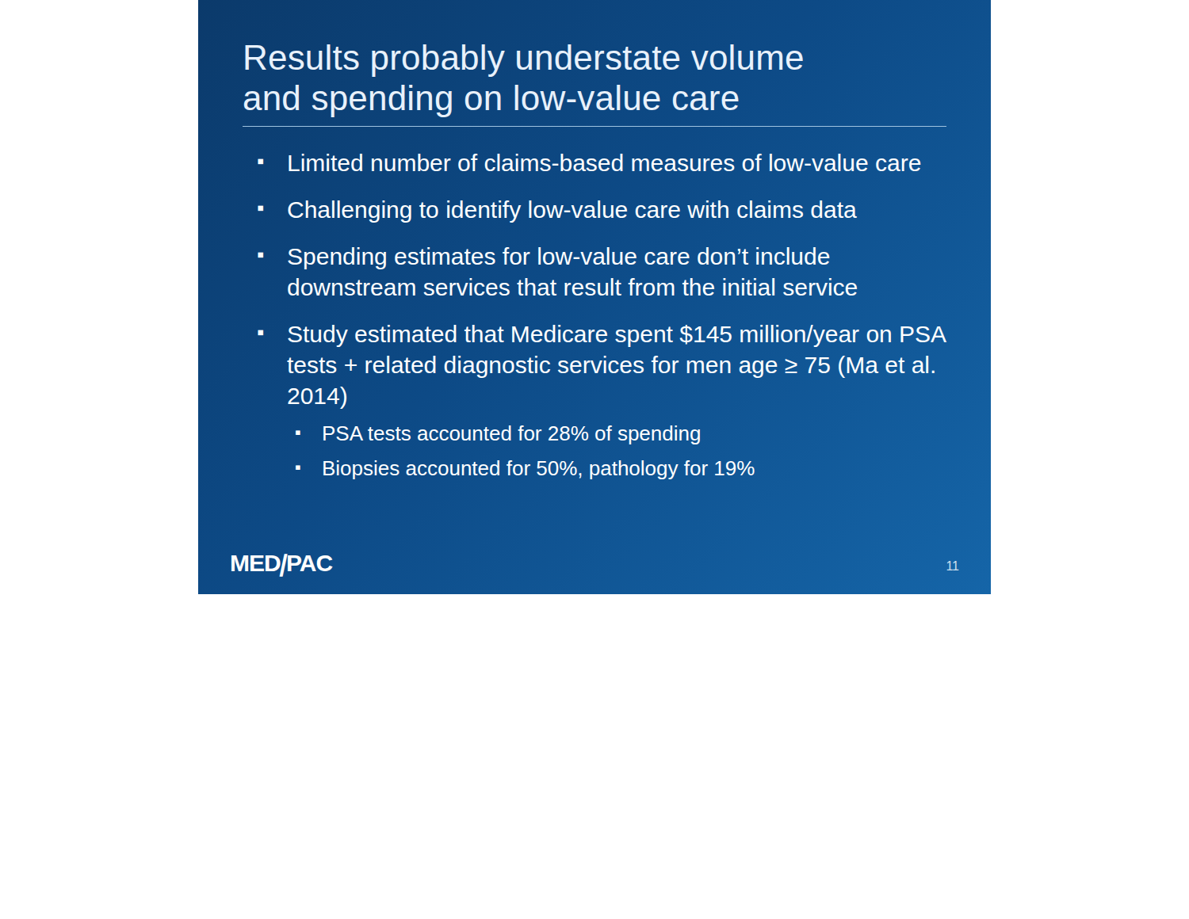Results probably understate volume
and spending on low-value care
Limited number of claims-based measures of low-value care
Challenging to identify low-value care with claims data
Spending estimates for low-value care don’t include downstream services that result from the initial service
Study estimated that Medicare spent $145 million/year on PSA tests + related diagnostic services for men age ≥ 75 (Ma et al. 2014)
PSA tests accounted for 28% of spending
Biopsies accounted for 50%, pathology for 19%
MED|PAC
11